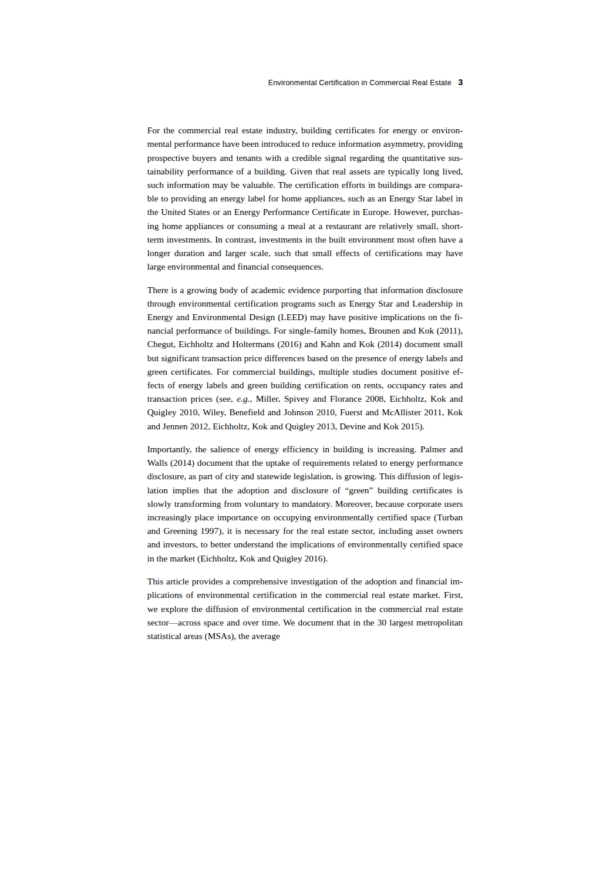Environmental Certification in Commercial Real Estate 3
For the commercial real estate industry, building certificates for energy or environmental performance have been introduced to reduce information asymmetry, providing prospective buyers and tenants with a credible signal regarding the quantitative sustainability performance of a building. Given that real assets are typically long lived, such information may be valuable. The certification efforts in buildings are comparable to providing an energy label for home appliances, such as an Energy Star label in the United States or an Energy Performance Certificate in Europe. However, purchasing home appliances or consuming a meal at a restaurant are relatively small, short-term investments. In contrast, investments in the built environment most often have a longer duration and larger scale, such that small effects of certifications may have large environmental and financial consequences.
There is a growing body of academic evidence purporting that information disclosure through environmental certification programs such as Energy Star and Leadership in Energy and Environmental Design (LEED) may have positive implications on the financial performance of buildings. For single-family homes, Brounen and Kok (2011), Chegut, Eichholtz and Holtermans (2016) and Kahn and Kok (2014) document small but significant transaction price differences based on the presence of energy labels and green certificates. For commercial buildings, multiple studies document positive effects of energy labels and green building certification on rents, occupancy rates and transaction prices (see, e.g., Miller, Spivey and Florance 2008, Eichholtz, Kok and Quigley 2010, Wiley, Benefield and Johnson 2010, Fuerst and McAllister 2011, Kok and Jennen 2012, Eichholtz, Kok and Quigley 2013, Devine and Kok 2015).
Importantly, the salience of energy efficiency in building is increasing. Palmer and Walls (2014) document that the uptake of requirements related to energy performance disclosure, as part of city and statewide legislation, is growing. This diffusion of legislation implies that the adoption and disclosure of “green” building certificates is slowly transforming from voluntary to mandatory. Moreover, because corporate users increasingly place importance on occupying environmentally certified space (Turban and Greening 1997), it is necessary for the real estate sector, including asset owners and investors, to better understand the implications of environmentally certified space in the market (Eichholtz, Kok and Quigley 2016).
This article provides a comprehensive investigation of the adoption and financial implications of environmental certification in the commercial real estate market. First, we explore the diffusion of environmental certification in the commercial real estate sector—across space and over time. We document that in the 30 largest metropolitan statistical areas (MSAs), the average